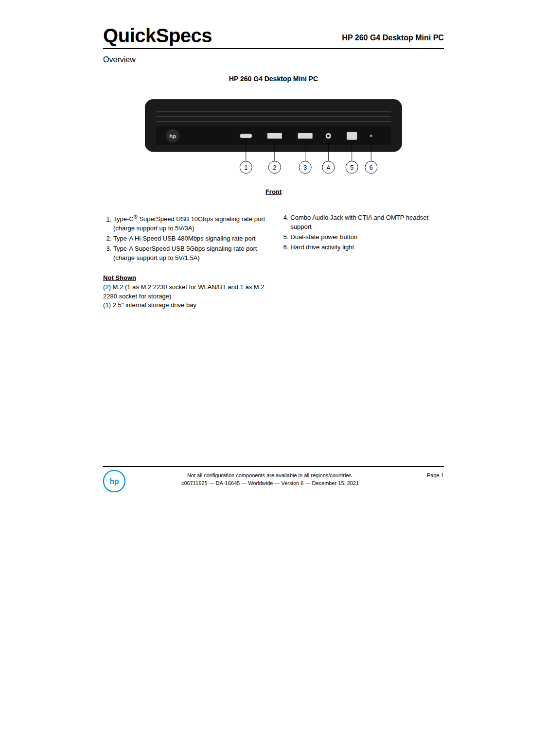QuickSpecs
HP 260 G4 Desktop Mini PC
Overview
HP 260 G4 Desktop Mini PC
hp 1 2 3 4 5 6
Front
Type-C® SuperSpeed USB 10Gbps signaling rate port (charge support up to 5V/3A)
Type-A Hi-Speed USB 480Mbps signaling rate port
Type-A SuperSpeed USB 5Gbps signaling rate port (charge support up to 5V/1.5A)
Not Shown
(2) M.2 (1 as M.2 2230 socket for WLAN/BT and 1 as M.2 2280 socket for storage)
(1) 2.5" internal storage drive bay
Combo Audio Jack with CTIA and OMTP headset support
Dual-state power button
Hard drive activity light
hp
Not all configuration components are available in all regions/countries.
c06711625 — DA-16645 — Worldwide — Version 6 — December 15, 2021
Page 1